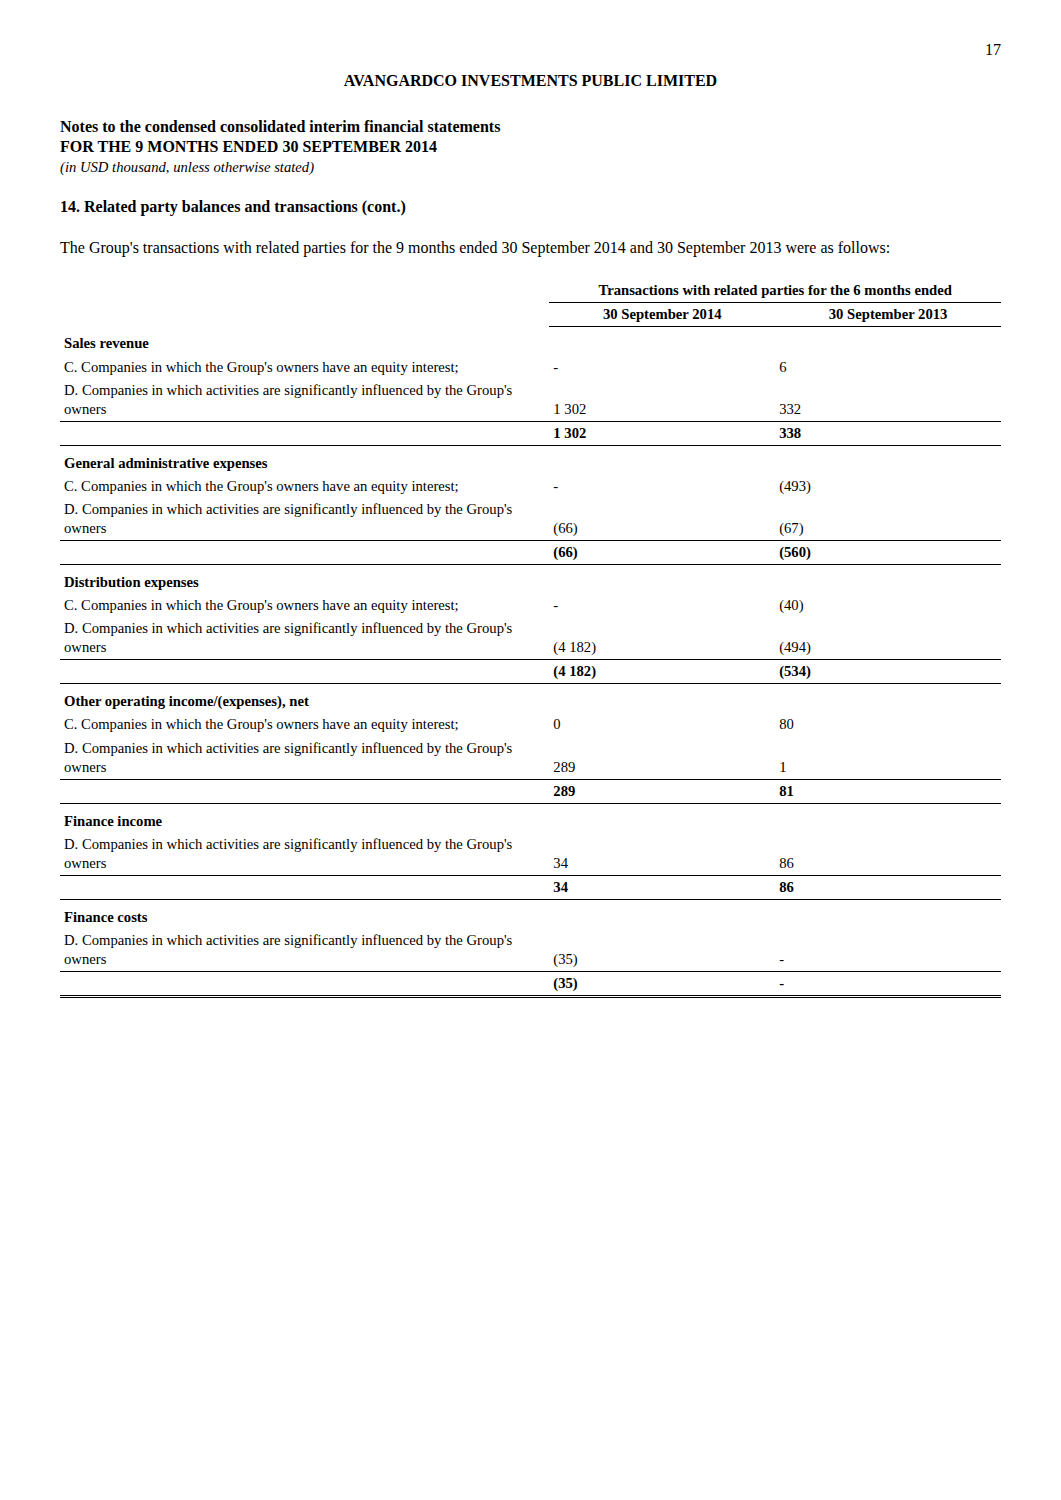17
AVANGARDCO INVESTMENTS PUBLIC LIMITED
Notes to the condensed consolidated interim financial statements
FOR THE 9 MONTHS ENDED 30 SEPTEMBER 2014
(in USD thousand, unless otherwise stated)
14. Related party balances and transactions (cont.)
The Group's transactions with related parties for the 9 months ended 30 September 2014 and 30 September 2013 were as follows:
| | Transactions with related parties for the 6 months ended |
| --- | --- |
| | 30 September 2014 | 30 September 2013 |
| Sales revenue | | |
| C. Companies in which the Group's owners have an equity interest; | - | 6 |
| D. Companies in which activities are significantly influenced by the Group's owners | 1 302 | 332 |
| | 1 302 | 338 |
| General administrative expenses | | |
| C. Companies in which the Group's owners have an equity interest; | - | (493) |
| D. Companies in which activities are significantly influenced by the Group's owners | (66) | (67) |
| | (66) | (560) |
| Distribution expenses | | |
| C. Companies in which the Group's owners have an equity interest; | - | (40) |
| D. Companies in which activities are significantly influenced by the Group's owners | (4 182) | (494) |
| | (4 182) | (534) |
| Other operating income/(expenses), net | | |
| C. Companies in which the Group's owners have an equity interest; | 0 | 80 |
| D. Companies in which activities are significantly influenced by the Group's owners | 289 | 1 |
| | 289 | 81 |
| Finance income | | |
| D. Companies in which activities are significantly influenced by the Group's owners | 34 | 86 |
| | 34 | 86 |
| Finance costs | | |
| D. Companies in which activities are significantly influenced by the Group's owners | (35) | - |
| | (35) | - |